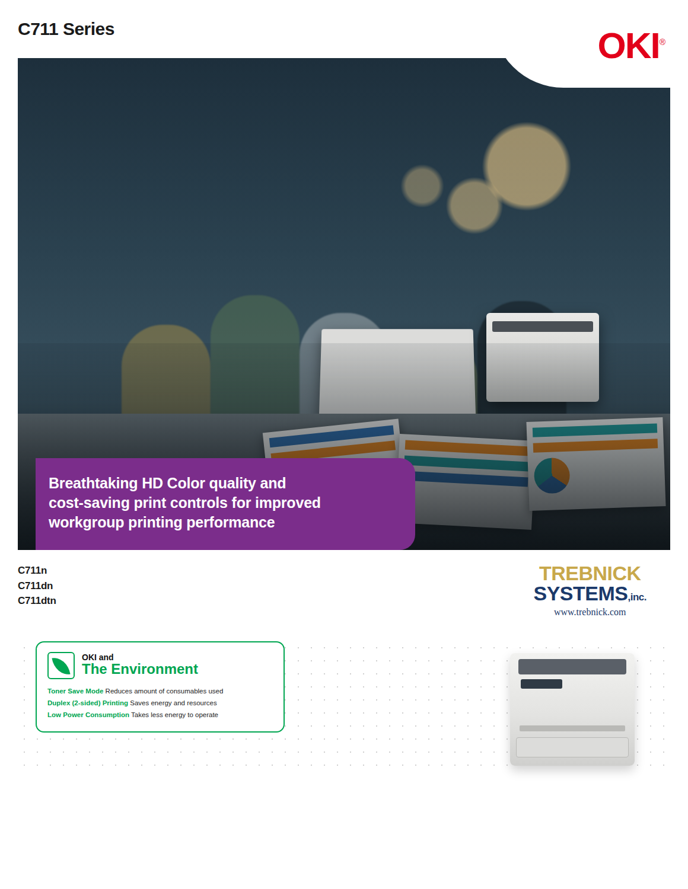C711 Series
OKI®
Breathtaking HD Color quality and
cost-saving print controls for improved
workgroup printing performance
C711n
C711dn
C711dtn
TREBNICK
SYSTEMS,inc.
www.trebnick.com
OKI and
The Environment
Toner Save Mode Reduces amount of consumables used
Duplex (2-sided) Printing Saves energy and resources
Low Power Consumption Takes less energy to operate